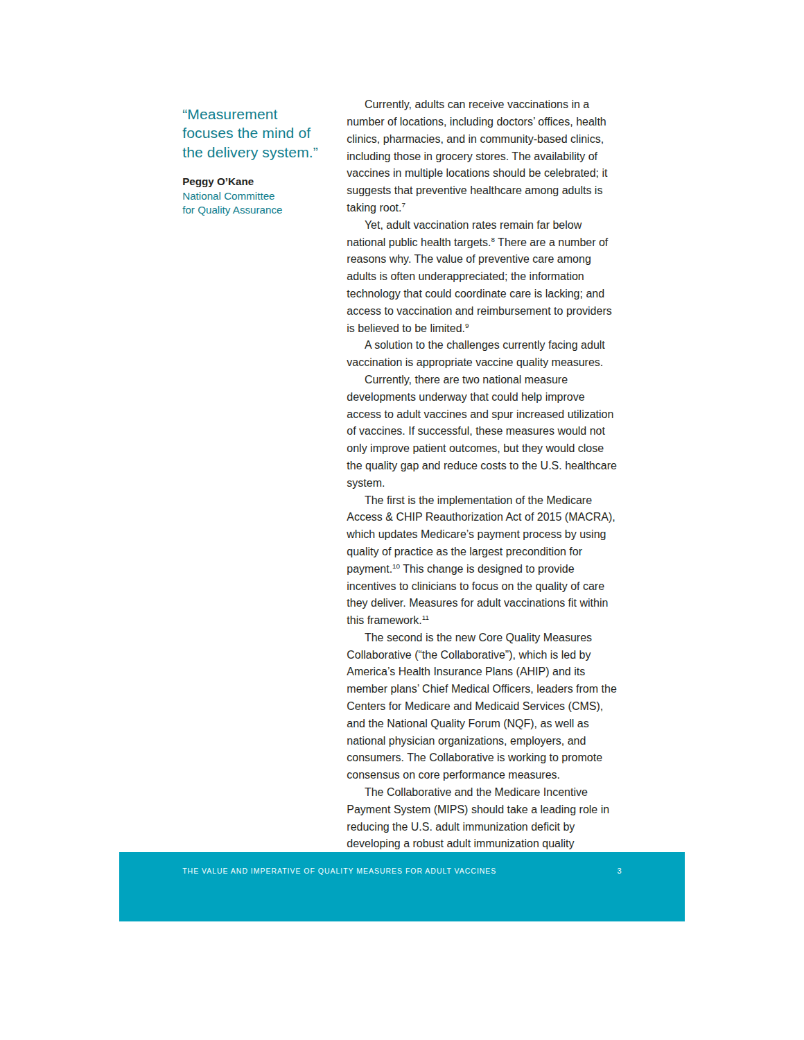“Measurement focuses the mind of the delivery system.”
Peggy O’Kane
National Committee
for Quality Assurance
Currently, adults can receive vaccinations in a number of locations, including doctors’ offices, health clinics, pharmacies, and in community-based clinics, including those in grocery stores. The availability of vaccines in multiple locations should be celebrated; it suggests that preventive healthcare among adults is taking root.7
Yet, adult vaccination rates remain far below national public health targets.8 There are a number of reasons why. The value of preventive care among adults is often underappreciated; the information technology that could coordinate care is lacking; and access to vaccination and reimbursement to providers is believed to be limited.9
A solution to the challenges currently facing adult vaccination is appropriate vaccine quality measures.
Currently, there are two national measure developments underway that could help improve access to adult vaccines and spur increased utilization of vaccines. If successful, these measures would not only improve patient outcomes, but they would close the quality gap and reduce costs to the U.S. healthcare system.
The first is the implementation of the Medicare Access & CHIP Reauthorization Act of 2015 (MACRA), which updates Medicare’s payment process by using quality of practice as the largest precondition for payment.10 This change is designed to provide incentives to clinicians to focus on the quality of care they deliver. Measures for adult vaccinations fit within this framework.11
The second is the new Core Quality Measures Collaborative (“the Collaborative”), which is led by America’s Health Insurance Plans (AHIP) and its member plans’ Chief Medical Officers, leaders from the Centers for Medicare and Medicaid Services (CMS), and the National Quality Forum (NQF), as well as national physician organizations, employers, and consumers. The Collaborative is working to promote consensus on core performance measures.
The Collaborative and the Medicare Incentive Payment System (MIPS) should take a leading role in reducing the U.S. adult immunization deficit by developing a robust adult immunization quality measurement set. As Peggy O’Kane, the President of National Committee for Quality Assurance (NCQA) said in May 2016, “Measurement focuses the mind of the delivery system.”
The Value and Imperative of Quality Measures for Adult Vaccines 3